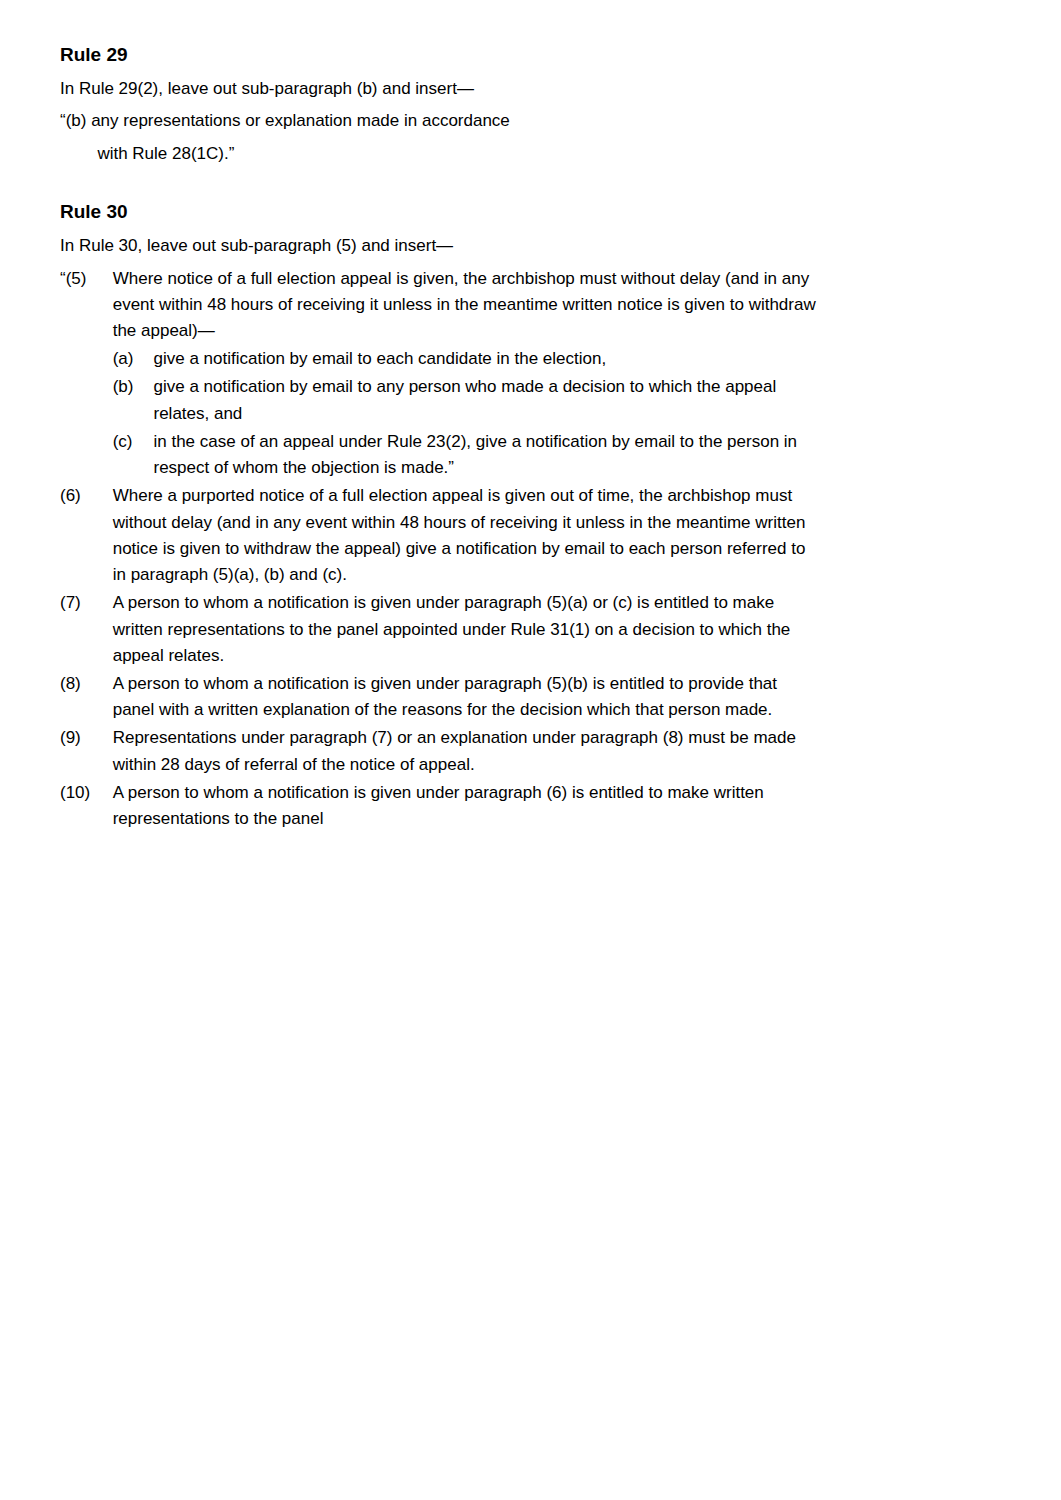Rule 29
In Rule 29(2), leave out sub-paragraph (b) and insert—
“(b) any representations or explanation made in accordance
with Rule 28(1C).”
Rule 30
In Rule 30, leave out sub-paragraph (5) and insert—
“(5) Where notice of a full election appeal is given, the archbishop must without delay (and in any event within 48 hours of receiving it unless in the meantime written notice is given to withdraw the appeal)—
(a) give a notification by email to each candidate in the election,
(b) give a notification by email to any person who made a decision to which the appeal relates, and
(c) in the case of an appeal under Rule 23(2), give a notification by email to the person in respect of whom the objection is made.”
(6) Where a purported notice of a full election appeal is given out of time, the archbishop must without delay (and in any event within 48 hours of receiving it unless in the meantime written notice is given to withdraw the appeal) give a notification by email to each person referred to in paragraph (5)(a), (b) and (c).
(7) A person to whom a notification is given under paragraph (5)(a) or (c) is entitled to make written representations to the panel appointed under Rule 31(1) on a decision to which the appeal relates.
(8) A person to whom a notification is given under paragraph (5)(b) is entitled to provide that panel with a written explanation of the reasons for the decision which that person made.
(9) Representations under paragraph (7) or an explanation under paragraph (8) must be made within 28 days of referral of the notice of appeal.
(10) A person to whom a notification is given under paragraph (6) is entitled to make written representations to the panel